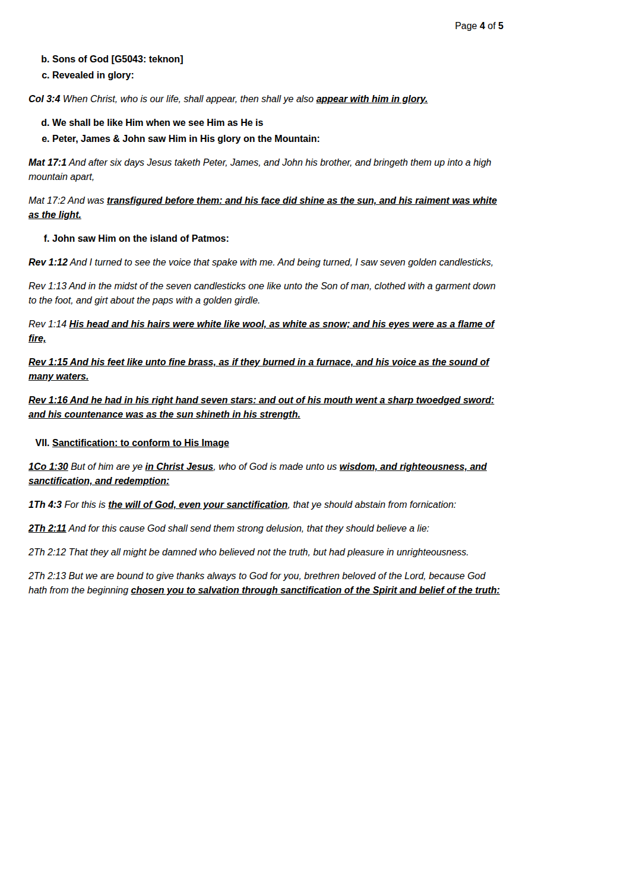Page 4 of 5
Sons of God [G5043: teknon]
Revealed in glory:
Col 3:4 When Christ, who is our life, shall appear, then shall ye also appear with him in glory.
We shall be like Him when we see Him as He is
Peter, James & John saw Him in His glory on the Mountain:
Mat 17:1 And after six days Jesus taketh Peter, James, and John his brother, and bringeth them up into a high mountain apart,
Mat 17:2 And was transfigured before them: and his face did shine as the sun, and his raiment was white as the light.
John saw Him on the island of Patmos:
Rev 1:12 And I turned to see the voice that spake with me. And being turned, I saw seven golden candlesticks,
Rev 1:13 And in the midst of the seven candlesticks one like unto the Son of man, clothed with a garment down to the foot, and girt about the paps with a golden girdle.
Rev 1:14 His head and his hairs were white like wool, as white as snow; and his eyes were as a flame of fire,
Rev 1:15 And his feet like unto fine brass, as if they burned in a furnace, and his voice as the sound of many waters.
Rev 1:16 And he had in his right hand seven stars: and out of his mouth went a sharp twoedged sword: and his countenance was as the sun shineth in his strength.
Sanctification: to conform to His Image
1Co 1:30 But of him are ye in Christ Jesus, who of God is made unto us wisdom, and righteousness, and sanctification, and redemption:
1Th 4:3 For this is the will of God, even your sanctification, that ye should abstain from fornication:
2Th 2:11 And for this cause God shall send them strong delusion, that they should believe a lie:
2Th 2:12 That they all might be damned who believed not the truth, but had pleasure in unrighteousness.
2Th 2:13 But we are bound to give thanks always to God for you, brethren beloved of the Lord, because God hath from the beginning chosen you to salvation through sanctification of the Spirit and belief of the truth: